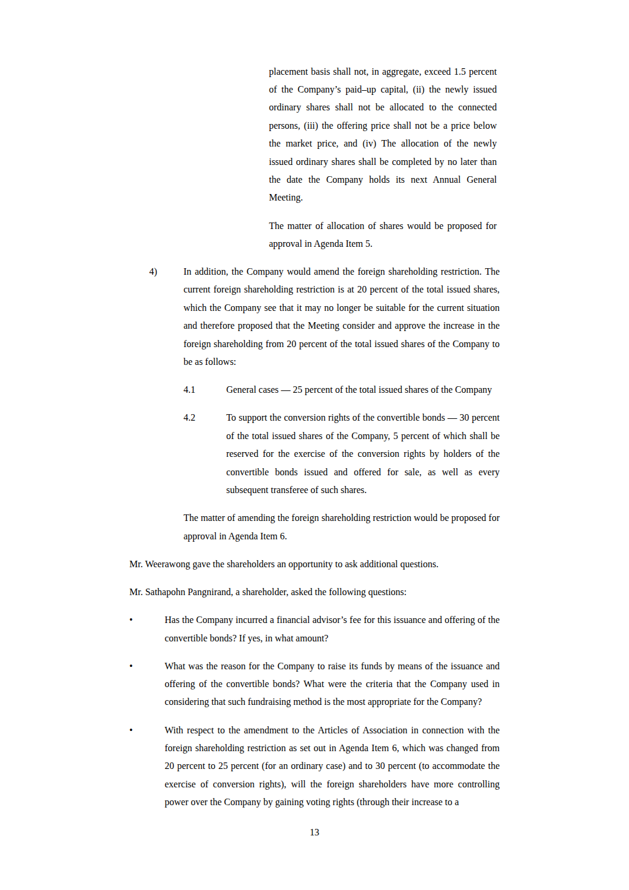placement basis shall not, in aggregate, exceed 1.5 percent of the Company’s paid–up capital, (ii) the newly issued ordinary shares shall not be allocated to the connected persons, (iii) the offering price shall not be a price below the market price, and (iv) The allocation of the newly issued ordinary shares shall be completed by no later than the date the Company holds its next Annual General Meeting.
The matter of allocation of shares would be proposed for approval in Agenda Item 5.
4)
In addition, the Company would amend the foreign shareholding restriction. The current foreign shareholding restriction is at 20 percent of the total issued shares, which the Company see that it may no longer be suitable for the current situation and therefore proposed that the Meeting consider and approve the increase in the foreign shareholding from 20 percent of the total issued shares of the Company to be as follows:
4.1
General cases — 25 percent of the total issued shares of the Company
4.2
To support the conversion rights of the convertible bonds — 30 percent of the total issued shares of the Company, 5 percent of which shall be reserved for the exercise of the conversion rights by holders of the convertible bonds issued and offered for sale, as well as every subsequent transferee of such shares.
The matter of amending the foreign shareholding restriction would be proposed for approval in Agenda Item 6.
Mr. Weerawong gave the shareholders an opportunity to ask additional questions.
Mr. Sathapohn Pangnirand, a shareholder, asked the following questions:
•
Has the Company incurred a financial advisor’s fee for this issuance and offering of the convertible bonds? If yes, in what amount?
•
What was the reason for the Company to raise its funds by means of the issuance and offering of the convertible bonds? What were the criteria that the Company used in considering that such fundraising method is the most appropriate for the Company?
•
With respect to the amendment to the Articles of Association in connection with the foreign shareholding restriction as set out in Agenda Item 6, which was changed from 20 percent to 25 percent (for an ordinary case) and to 30 percent (to accommodate the exercise of conversion rights), will the foreign shareholders have more controlling power over the Company by gaining voting rights (through their increase to a
13